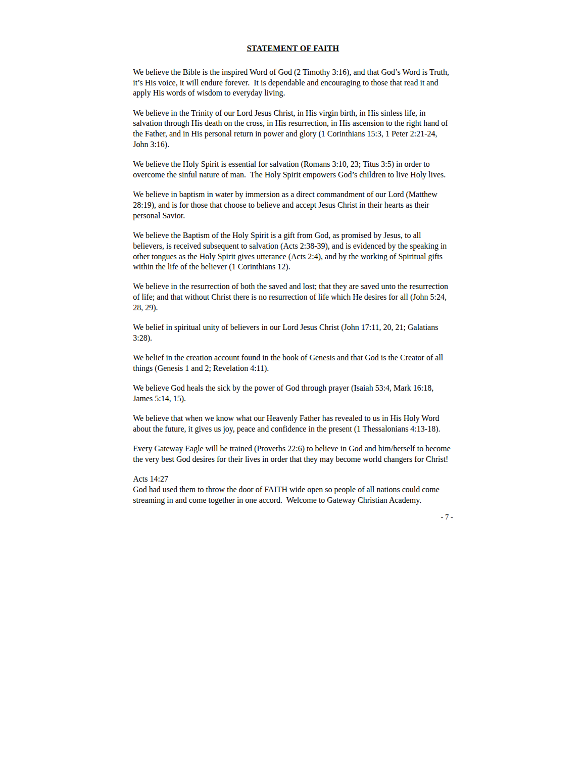STATEMENT OF FAITH
We believe the Bible is the inspired Word of God (2 Timothy 3:16), and that God’s Word is Truth, it’s His voice, it will endure forever. It is dependable and encouraging to those that read it and apply His words of wisdom to everyday living.
We believe in the Trinity of our Lord Jesus Christ, in His virgin birth, in His sinless life, in salvation through His death on the cross, in His resurrection, in His ascension to the right hand of the Father, and in His personal return in power and glory (1 Corinthians 15:3, 1 Peter 2:21-24, John 3:16).
We believe the Holy Spirit is essential for salvation (Romans 3:10, 23; Titus 3:5) in order to overcome the sinful nature of man. The Holy Spirit empowers God’s children to live Holy lives.
We believe in baptism in water by immersion as a direct commandment of our Lord (Matthew 28:19), and is for those that choose to believe and accept Jesus Christ in their hearts as their personal Savior.
We believe the Baptism of the Holy Spirit is a gift from God, as promised by Jesus, to all believers, is received subsequent to salvation (Acts 2:38-39), and is evidenced by the speaking in other tongues as the Holy Spirit gives utterance (Acts 2:4), and by the working of Spiritual gifts within the life of the believer (1 Corinthians 12).
We believe in the resurrection of both the saved and lost; that they are saved unto the resurrection of life; and that without Christ there is no resurrection of life which He desires for all (John 5:24, 28, 29).
We belief in spiritual unity of believers in our Lord Jesus Christ (John 17:11, 20, 21; Galatians 3:28).
We belief in the creation account found in the book of Genesis and that God is the Creator of all things (Genesis 1 and 2; Revelation 4:11).
We believe God heals the sick by the power of God through prayer (Isaiah 53:4, Mark 16:18, James 5:14, 15).
We believe that when we know what our Heavenly Father has revealed to us in His Holy Word about the future, it gives us joy, peace and confidence in the present (1 Thessalonians 4:13-18).
Every Gateway Eagle will be trained (Proverbs 22:6) to believe in God and him/herself to become the very best God desires for their lives in order that they may become world changers for Christ!
Acts 14:27
God had used them to throw the door of FAITH wide open so people of all nations could come streaming in and come together in one accord. Welcome to Gateway Christian Academy.
- 7 -